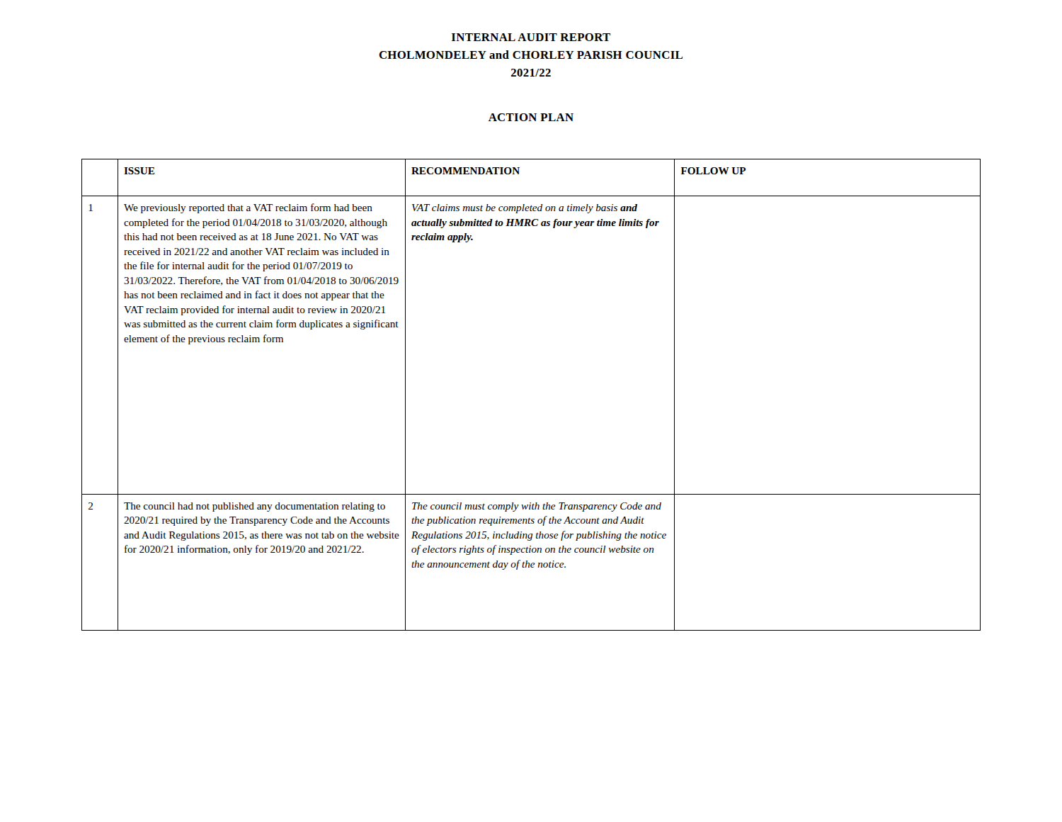INTERNAL AUDIT REPORT
CHOLMONDELEY and CHORLEY PARISH COUNCIL
2021/22
ACTION PLAN
| | ISSUE | RECOMMENDATION | FOLLOW UP |
| --- | --- | --- | --- |
| 1 | We previously reported that a VAT reclaim form had been completed for the period 01/04/2018 to 31/03/2020, although this had not been received as at 18 June 2021. No VAT was received in 2021/22 and another VAT reclaim was included in the file for internal audit for the period 01/07/2019 to 31/03/2022. Therefore, the VAT from 01/04/2018 to 30/06/2019 has not been reclaimed and in fact it does not appear that the VAT reclaim provided for internal audit to review in 2020/21 was submitted as the current claim form duplicates a significant element of the previous reclaim form | VAT claims must be completed on a timely basis and actually submitted to HMRC as four year time limits for reclaim apply. | |
| 2 | The council had not published any documentation relating to 2020/21 required by the Transparency Code and the Accounts and Audit Regulations 2015, as there was not tab on the website for 2020/21 information, only for 2019/20 and 2021/22. | The council must comply with the Transparency Code and the publication requirements of the Account and Audit Regulations 2015, including those for publishing the notice of electors rights of inspection on the council website on the announcement day of the notice. | |